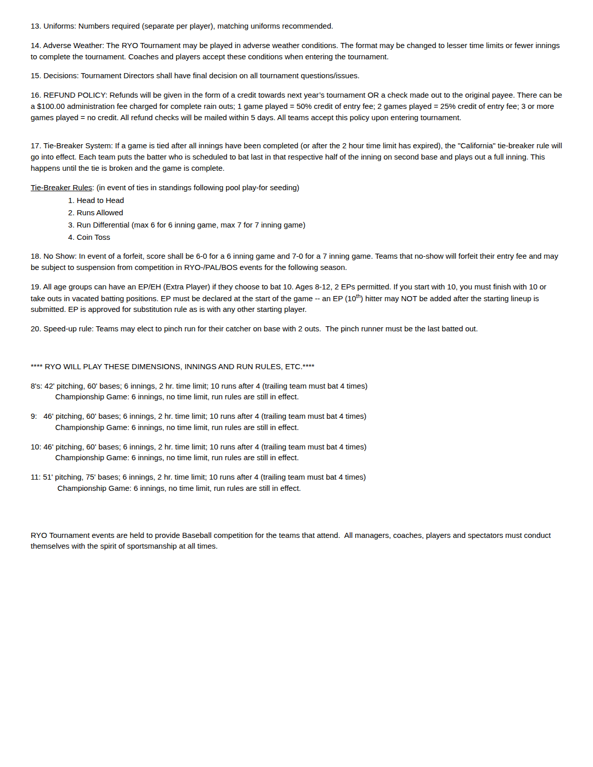13. Uniforms: Numbers required (separate per player), matching uniforms recommended.
14. Adverse Weather: The RYO Tournament may be played in adverse weather conditions. The format may be changed to lesser time limits or fewer innings to complete the tournament. Coaches and players accept these conditions when entering the tournament.
15. Decisions: Tournament Directors shall have final decision on all tournament questions/issues.
16. REFUND POLICY: Refunds will be given in the form of a credit towards next year’s tournament OR a check made out to the original payee. There can be a $100.00 administration fee charged for complete rain outs; 1 game played = 50% credit of entry fee; 2 games played = 25% credit of entry fee; 3 or more games played = no credit. All refund checks will be mailed within 5 days. All teams accept this policy upon entering tournament.
17. Tie-Breaker System: If a game is tied after all innings have been completed (or after the 2 hour time limit has expired), the "California" tie-breaker rule will go into effect. Each team puts the batter who is scheduled to bat last in that respective half of the inning on second base and plays out a full inning. This happens until the tie is broken and the game is complete.
Tie-Breaker Rules: (in event of ties in standings following pool play-for seeding)
Head to Head
Runs Allowed
Run Differential (max 6 for 6 inning game, max 7 for 7 inning game)
Coin Toss
18. No Show: In event of a forfeit, score shall be 6-0 for a 6 inning game and 7-0 for a 7 inning game. Teams that no-show will forfeit their entry fee and may be subject to suspension from competition in RYO-/PAL/BOS events for the following season.
19. All age groups can have an EP/EH (Extra Player) if they choose to bat 10. Ages 8-12, 2 EPs permitted. If you start with 10, you must finish with 10 or take outs in vacated batting positions. EP must be declared at the start of the game -- an EP (10th) hitter may NOT be added after the starting lineup is submitted. EP is approved for substitution rule as is with any other starting player.
20. Speed-up rule: Teams may elect to pinch run for their catcher on base with 2 outs. The pinch runner must be the last batted out.
**** RYO WILL PLAY THESE DIMENSIONS, INNINGS AND RUN RULES, ETC.****
8's: 42' pitching, 60' bases; 6 innings, 2 hr. time limit; 10 runs after 4 (trailing team must bat 4 times)
Championship Game: 6 innings, no time limit, run rules are still in effect.
9: 46' pitching, 60' bases; 6 innings, 2 hr. time limit; 10 runs after 4 (trailing team must bat 4 times)
Championship Game: 6 innings, no time limit, run rules are still in effect.
10: 46' pitching, 60' bases; 6 innings, 2 hr. time limit; 10 runs after 4 (trailing team must bat 4 times)
Championship Game: 6 innings, no time limit, run rules are still in effect.
11: 51' pitching, 75' bases; 6 innings, 2 hr. time limit; 10 runs after 4 (trailing team must bat 4 times)
Championship Game: 6 innings, no time limit, run rules are still in effect.
RYO Tournament events are held to provide Baseball competition for the teams that attend. All managers, coaches, players and spectators must conduct themselves with the spirit of sportsmanship at all times.